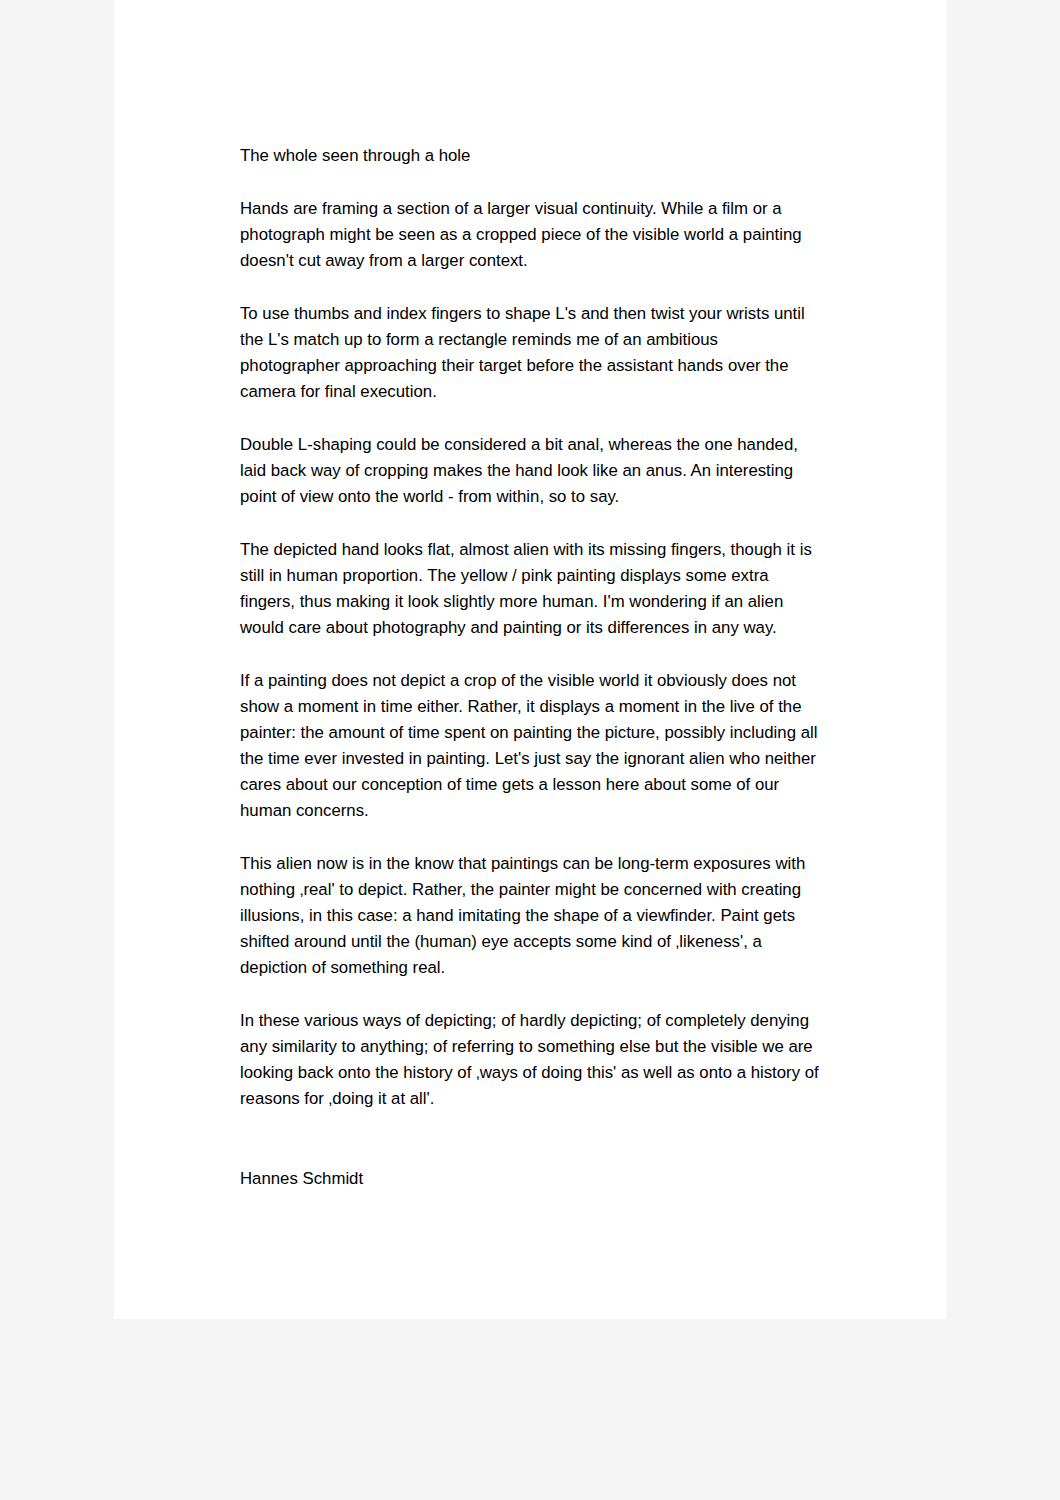The whole seen through a hole
Hands are framing a section of a larger visual continuity. While a film or a photograph might be seen as a cropped piece of the visible world a painting doesn't cut away from a larger context.
To use thumbs and index fingers to shape L's and then twist your wrists until the L's match up to form a rectangle reminds me of an ambitious photographer approaching their target before the assistant hands over the camera for final execution.
Double L-shaping could be considered a bit anal, whereas the one handed, laid back way of cropping makes the hand look like an anus. An interesting point of view onto the world - from within, so to say.
The depicted hand looks flat, almost alien with its missing fingers, though it is still in human proportion. The yellow / pink painting displays some extra fingers, thus making it look slightly more human. I'm wondering if an alien would care about photography and painting or its differences in any way.
If a painting does not depict a crop of the visible world it obviously does not show a moment in time either. Rather, it displays a moment in the live of the painter: the amount of time spent on painting the picture, possibly including all the time ever invested in painting. Let's just say the ignorant alien who neither cares about our conception of time gets a lesson here about some of our human concerns.
This alien now is in the know that paintings can be long-term exposures with nothing ‚real' to depict. Rather, the painter might be concerned with creating illusions, in this case: a hand imitating the shape of a viewfinder. Paint gets shifted around until the (human) eye accepts some kind of ‚likeness', a depiction of something real.
In these various ways of depicting; of hardly depicting; of completely denying any similarity to anything; of referring to something else but the visible we are looking back onto the history of ‚ways of doing this' as well as onto a history of reasons for ‚doing it at all'.
Hannes Schmidt